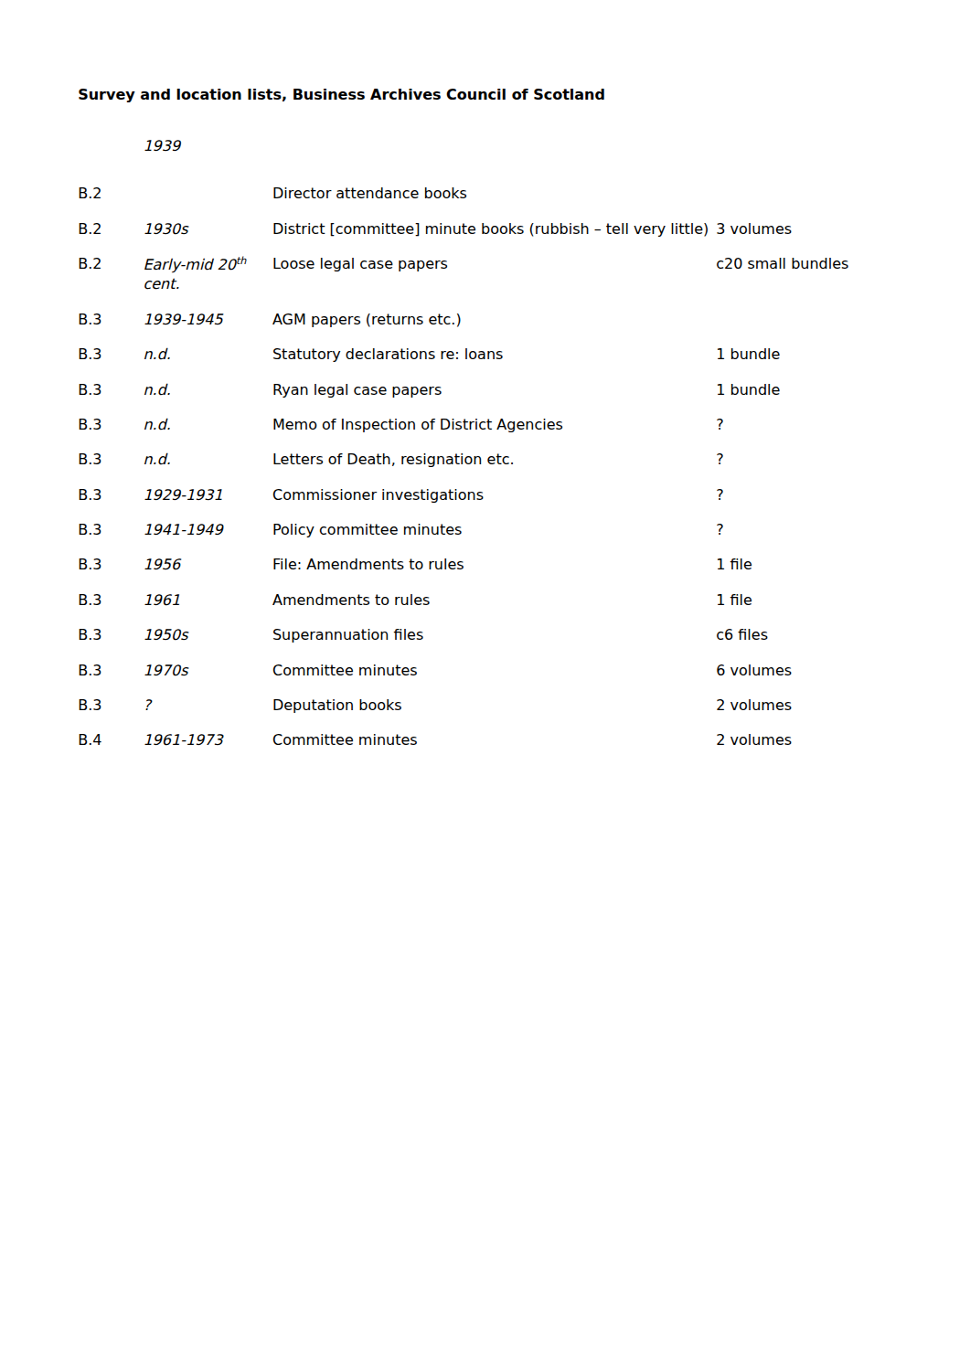Survey and location lists, Business Archives Council of Scotland
| | 1939 | | |
| B.2 | | Director attendance books | |
| B.2 | 1930s | District [committee] minute books (rubbish – tell very little) | 3 volumes |
| B.2 | Early-mid 20 th cent. | Loose legal case papers | c20 small bundles |
| B.3 | 1939-1945 | AGM papers (returns etc.) | |
| B.3 | n.d. | Statutory declarations re: loans | 1 bundle |
| B.3 | n.d. | Ryan legal case papers | 1 bundle |
| B.3 | n.d. | Memo of Inspection of District Agencies | ? |
| B.3 | n.d. | Letters of Death, resignation etc. | ? |
| B.3 | 1929-1931 | Commissioner investigations | ? |
| B.3 | 1941-1949 | Policy committee minutes | ? |
| B.3 | 1956 | File: Amendments to rules | 1 file |
| B.3 | 1961 | Amendments to rules | 1 file |
| B.3 | 1950s | Superannuation files | c6 files |
| B.3 | 1970s | Committee minutes | 6 volumes |
| B.3 | ? | Deputation books | 2 volumes |
| B.4 | 1961-1973 | Committee minutes | 2 volumes |